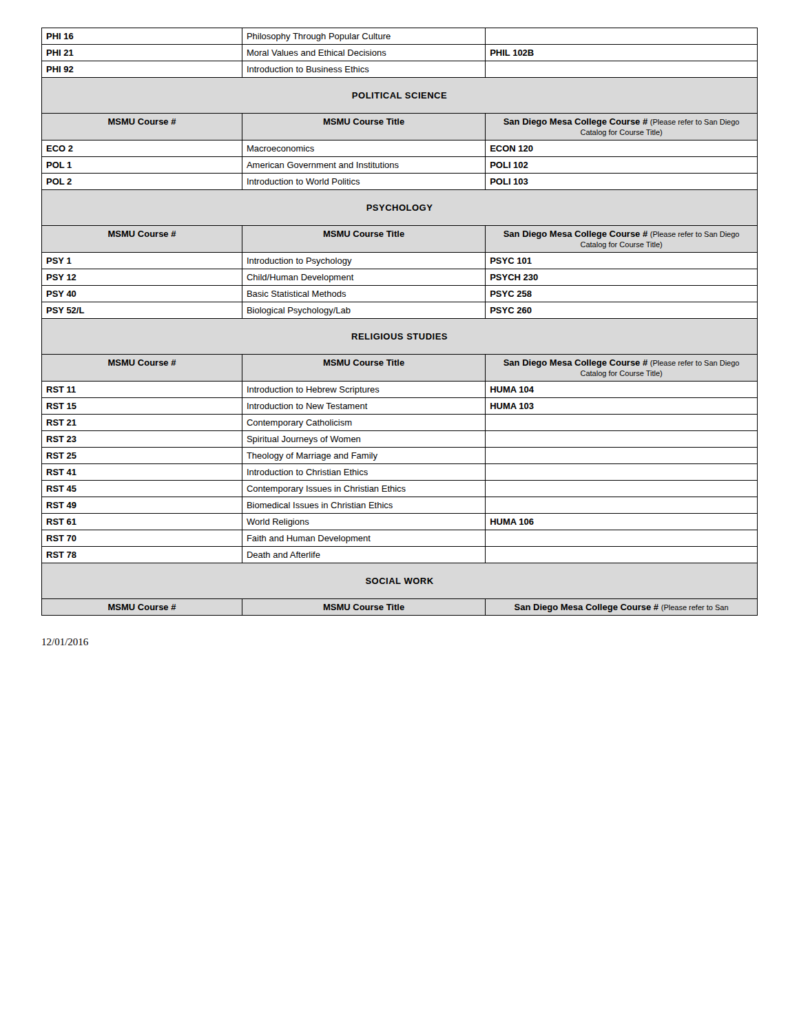| PHI 16 | Philosophy Through Popular Culture | |
| PHI 21 | Moral Values and Ethical Decisions | PHIL 102B |
| PHI 92 | Introduction to Business Ethics | |
| POLITICAL SCIENCE |
| MSMU Course # | MSMU Course Title | San Diego Mesa College Course # (Please refer to San Diego Catalog for Course Title) |
| ECO 2 | Macroeconomics | ECON 120 |
| POL 1 | American Government and Institutions | POLI 102 |
| POL 2 | Introduction to World Politics | POLI 103 |
| PSYCHOLOGY |
| MSMU Course # | MSMU Course Title | San Diego Mesa College Course # (Please refer to San Diego Catalog for Course Title) |
| PSY 1 | Introduction to Psychology | PSYC 101 |
| PSY 12 | Child/Human Development | PSYCH 230 |
| PSY 40 | Basic Statistical Methods | PSYC 258 |
| PSY 52/L | Biological Psychology/Lab | PSYC 260 |
| RELIGIOUS STUDIES |
| MSMU Course # | MSMU Course Title | San Diego Mesa College Course # (Please refer to San Diego Catalog for Course Title) |
| RST 11 | Introduction to Hebrew Scriptures | HUMA 104 |
| RST 15 | Introduction to New Testament | HUMA 103 |
| RST 21 | Contemporary Catholicism | |
| RST 23 | Spiritual Journeys of Women | |
| RST 25 | Theology of Marriage and Family | |
| RST 41 | Introduction to Christian Ethics | |
| RST 45 | Contemporary Issues in Christian Ethics | |
| RST 49 | Biomedical Issues in Christian Ethics | |
| RST 61 | World Religions | HUMA 106 |
| RST 70 | Faith and Human Development | |
| RST 78 | Death and Afterlife | |
| SOCIAL WORK |
| MSMU Course # | MSMU Course Title | San Diego Mesa College Course # (Please refer to San |
12/01/2016